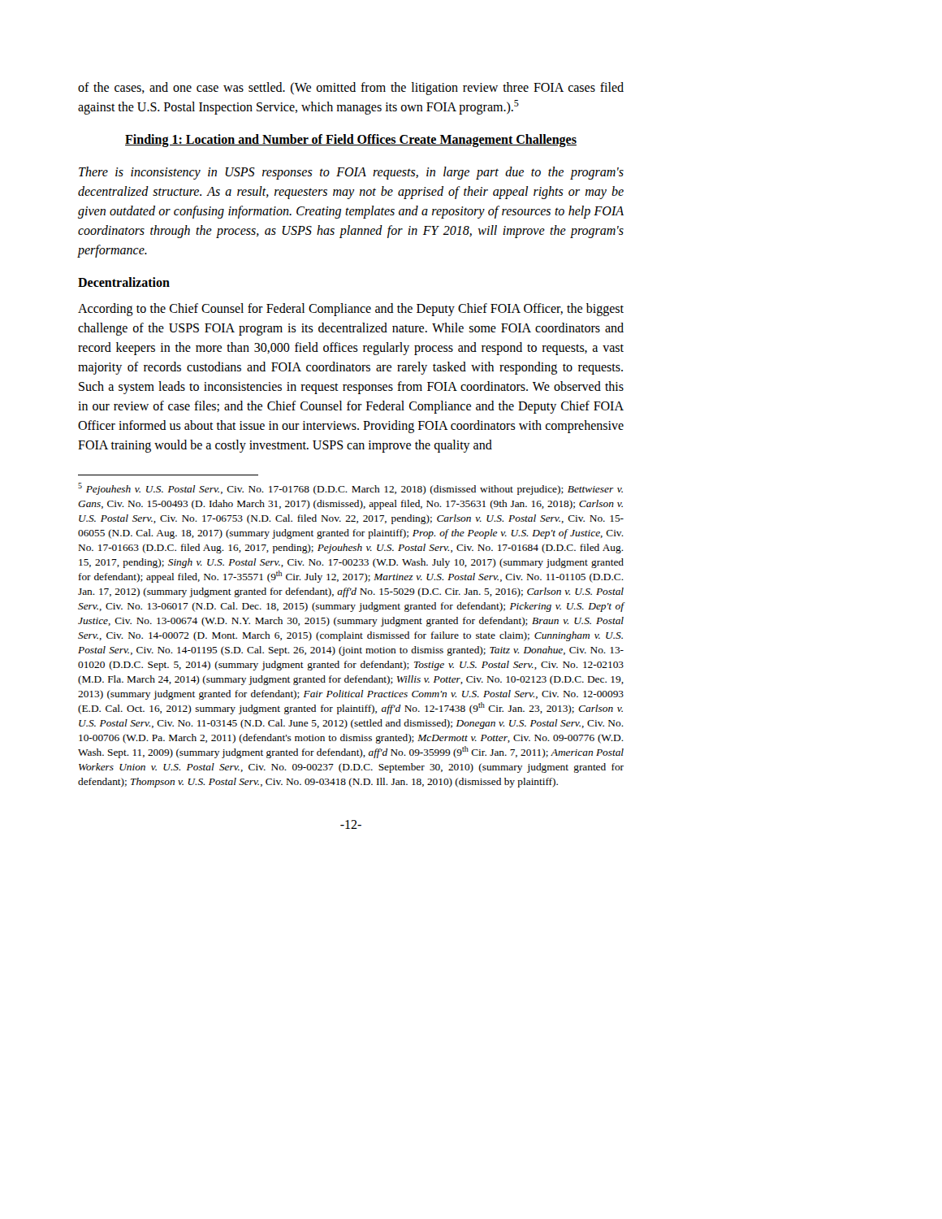of the cases, and one case was settled. (We omitted from the litigation review three FOIA cases filed against the U.S. Postal Inspection Service, which manages its own FOIA program.).5
Finding 1: Location and Number of Field Offices Create Management Challenges
There is inconsistency in USPS responses to FOIA requests, in large part due to the program's decentralized structure. As a result, requesters may not be apprised of their appeal rights or may be given outdated or confusing information. Creating templates and a repository of resources to help FOIA coordinators through the process, as USPS has planned for in FY 2018, will improve the program's performance.
Decentralization
According to the Chief Counsel for Federal Compliance and the Deputy Chief FOIA Officer, the biggest challenge of the USPS FOIA program is its decentralized nature. While some FOIA coordinators and record keepers in the more than 30,000 field offices regularly process and respond to requests, a vast majority of records custodians and FOIA coordinators are rarely tasked with responding to requests. Such a system leads to inconsistencies in request responses from FOIA coordinators. We observed this in our review of case files; and the Chief Counsel for Federal Compliance and the Deputy Chief FOIA Officer informed us about that issue in our interviews. Providing FOIA coordinators with comprehensive FOIA training would be a costly investment. USPS can improve the quality and
5 Pejouhesh v. U.S. Postal Serv., Civ. No. 17-01768 (D.D.C. March 12, 2018) (dismissed without prejudice); Bettwieser v. Gans, Civ. No. 15-00493 (D. Idaho March 31, 2017) (dismissed), appeal filed, No. 17-35631 (9th Jan. 16, 2018); Carlson v. U.S. Postal Serv., Civ. No. 17-06753 (N.D. Cal. filed Nov. 22, 2017, pending); Carlson v. U.S. Postal Serv., Civ. No. 15-06055 (N.D. Cal. Aug. 18, 2017) (summary judgment granted for plaintiff); Prop. of the People v. U.S. Dep't of Justice, Civ. No. 17-01663 (D.D.C. filed Aug. 16, 2017, pending); Pejouhesh v. U.S. Postal Serv., Civ. No. 17-01684 (D.D.C. filed Aug. 15, 2017, pending); Singh v. U.S. Postal Serv., Civ. No. 17-00233 (W.D. Wash. July 10, 2017) (summary judgment granted for defendant); appeal filed, No. 17-35571 (9th Cir. July 12, 2017); Martinez v. U.S. Postal Serv., Civ. No. 11-01105 (D.D.C. Jan. 17, 2012) (summary judgment granted for defendant), aff'd No. 15-5029 (D.C. Cir. Jan. 5, 2016); Carlson v. U.S. Postal Serv., Civ. No. 13-06017 (N.D. Cal. Dec. 18, 2015) (summary judgment granted for defendant); Pickering v. U.S. Dep't of Justice, Civ. No. 13-00674 (W.D. N.Y. March 30, 2015) (summary judgment granted for defendant); Braun v. U.S. Postal Serv., Civ. No. 14-00072 (D. Mont. March 6, 2015) (complaint dismissed for failure to state claim); Cunningham v. U.S. Postal Serv., Civ. No. 14-01195 (S.D. Cal. Sept. 26, 2014) (joint motion to dismiss granted); Taitz v. Donahue, Civ. No. 13-01020 (D.D.C. Sept. 5, 2014) (summary judgment granted for defendant); Tostige v. U.S. Postal Serv., Civ. No. 12-02103 (M.D. Fla. March 24, 2014) (summary judgment granted for defendant); Willis v. Potter, Civ. No. 10-02123 (D.D.C. Dec. 19, 2013) (summary judgment granted for defendant); Fair Political Practices Comm'n v. U.S. Postal Serv., Civ. No. 12-00093 (E.D. Cal. Oct. 16, 2012) summary judgment granted for plaintiff), aff'd No. 12-17438 (9th Cir. Jan. 23, 2013); Carlson v. U.S. Postal Serv., Civ. No. 11-03145 (N.D. Cal. June 5, 2012) (settled and dismissed); Donegan v. U.S. Postal Serv., Civ. No. 10-00706 (W.D. Pa. March 2, 2011) (defendant's motion to dismiss granted); McDermott v. Potter, Civ. No. 09-00776 (W.D. Wash. Sept. 11, 2009) (summary judgment granted for defendant), aff'd No. 09-35999 (9th Cir. Jan. 7, 2011); American Postal Workers Union v. U.S. Postal Serv., Civ. No. 09-00237 (D.D.C. September 30, 2010) (summary judgment granted for defendant); Thompson v. U.S. Postal Serv., Civ. No. 09-03418 (N.D. Ill. Jan. 18, 2010) (dismissed by plaintiff).
-12-